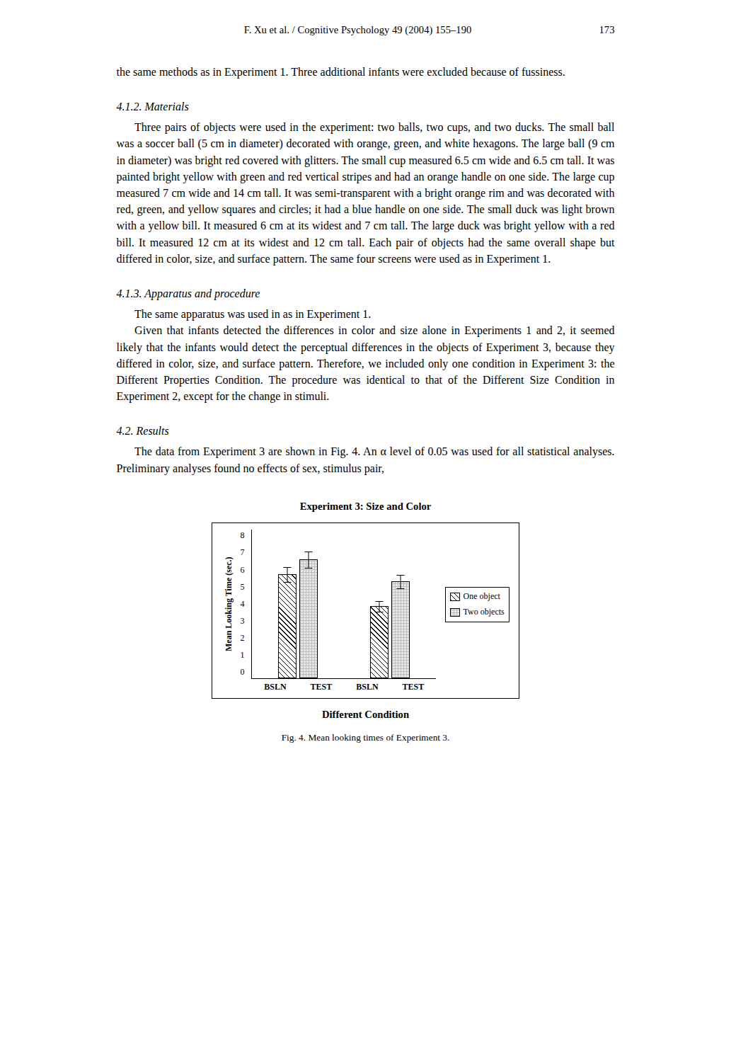F. Xu et al. / Cognitive Psychology 49 (2004) 155–190 173
the same methods as in Experiment 1. Three additional infants were excluded because of fussiness.
4.1.2. Materials
Three pairs of objects were used in the experiment: two balls, two cups, and two ducks. The small ball was a soccer ball (5 cm in diameter) decorated with orange, green, and white hexagons. The large ball (9 cm in diameter) was bright red covered with glitters. The small cup measured 6.5 cm wide and 6.5 cm tall. It was painted bright yellow with green and red vertical stripes and had an orange handle on one side. The large cup measured 7 cm wide and 14 cm tall. It was semi-transparent with a bright orange rim and was decorated with red, green, and yellow squares and circles; it had a blue handle on one side. The small duck was light brown with a yellow bill. It measured 6 cm at its widest and 7 cm tall. The large duck was bright yellow with a red bill. It measured 12 cm at its widest and 12 cm tall. Each pair of objects had the same overall shape but differed in color, size, and surface pattern. The same four screens were used as in Experiment 1.
4.1.3. Apparatus and procedure
The same apparatus was used in as in Experiment 1.
Given that infants detected the differences in color and size alone in Experiments 1 and 2, it seemed likely that the infants would detect the perceptual differences in the objects of Experiment 3, because they differed in color, size, and surface pattern. Therefore, we included only one condition in Experiment 3: the Different Properties Condition. The procedure was identical to that of the Different Size Condition in Experiment 2, except for the change in stimuli.
4.2. Results
The data from Experiment 3 are shown in Fig. 4. An α level of 0.05 was used for all statistical analyses. Preliminary analyses found no effects of sex, stimulus pair,
Experiment 3: Size and Color
Mean Looking Time (sec.)
8 7 6 5 4 3 2 1 0
One object
Two objects
BSLN TEST BSLN TEST
Different Condition
Fig. 4. Mean looking times of Experiment 3.